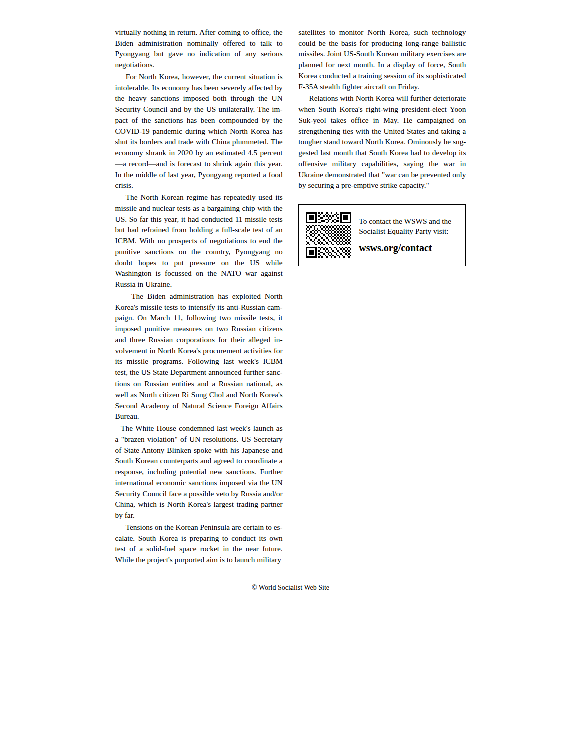virtually nothing in return. After coming to office, the Biden administration nominally offered to talk to Pyongyang but gave no indication of any serious negotiations.
For North Korea, however, the current situation is intolerable. Its economy has been severely affected by the heavy sanctions imposed both through the UN Security Council and by the US unilaterally. The impact of the sanctions has been compounded by the COVID-19 pandemic during which North Korea has shut its borders and trade with China plummeted. The economy shrank in 2020 by an estimated 4.5 percent—a record—and is forecast to shrink again this year. In the middle of last year, Pyongyang reported a food crisis.
The North Korean regime has repeatedly used its missile and nuclear tests as a bargaining chip with the US. So far this year, it had conducted 11 missile tests but had refrained from holding a full-scale test of an ICBM. With no prospects of negotiations to end the punitive sanctions on the country, Pyongyang no doubt hopes to put pressure on the US while Washington is focussed on the NATO war against Russia in Ukraine.
The Biden administration has exploited North Korea's missile tests to intensify its anti-Russian campaign. On March 11, following two missile tests, it imposed punitive measures on two Russian citizens and three Russian corporations for their alleged involvement in North Korea's procurement activities for its missile programs. Following last week's ICBM test, the US State Department announced further sanctions on Russian entities and a Russian national, as well as North citizen Ri Sung Chol and North Korea's Second Academy of Natural Science Foreign Affairs Bureau.
The White House condemned last week's launch as a "brazen violation" of UN resolutions. US Secretary of State Antony Blinken spoke with his Japanese and South Korean counterparts and agreed to coordinate a response, including potential new sanctions. Further international economic sanctions imposed via the UN Security Council face a possible veto by Russia and/or China, which is North Korea's largest trading partner by far.
Tensions on the Korean Peninsula are certain to escalate. South Korea is preparing to conduct its own test of a solid-fuel space rocket in the near future. While the project's purported aim is to launch military
satellites to monitor North Korea, such technology could be the basis for producing long-range ballistic missiles. Joint US-South Korean military exercises are planned for next month. In a display of force, South Korea conducted a training session of its sophisticated F-35A stealth fighter aircraft on Friday.
Relations with North Korea will further deteriorate when South Korea's right-wing president-elect Yoon Suk-yeol takes office in May. He campaigned on strengthening ties with the United States and taking a tougher stand toward North Korea. Ominously he suggested last month that South Korea had to develop its offensive military capabilities, saying the war in Ukraine demonstrated that "war can be prevented only by securing a pre-emptive strike capacity."
To contact the WSWS and the Socialist Equality Party visit:
wsws.org/contact
© World Socialist Web Site